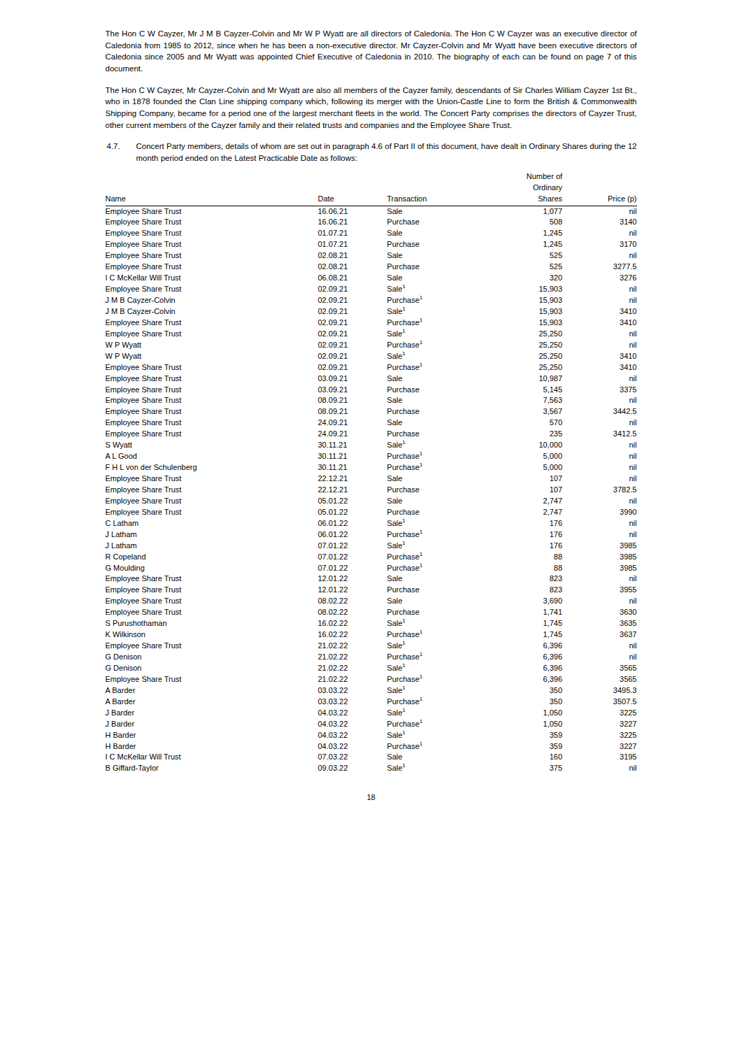The Hon C W Cayzer, Mr J M B Cayzer-Colvin and Mr W P Wyatt are all directors of Caledonia. The Hon C W Cayzer was an executive director of Caledonia from 1985 to 2012, since when he has been a non-executive director. Mr Cayzer-Colvin and Mr Wyatt have been executive directors of Caledonia since 2005 and Mr Wyatt was appointed Chief Executive of Caledonia in 2010. The biography of each can be found on page 7 of this document.
The Hon C W Cayzer, Mr Cayzer-Colvin and Mr Wyatt are also all members of the Cayzer family, descendants of Sir Charles William Cayzer 1st Bt., who in 1878 founded the Clan Line shipping company which, following its merger with the Union-Castle Line to form the British & Commonwealth Shipping Company, became for a period one of the largest merchant fleets in the world. The Concert Party comprises the directors of Cayzer Trust, other current members of the Cayzer family and their related trusts and companies and the Employee Share Trust.
4.7.
Concert Party members, details of whom are set out in paragraph 4.6 of Part II of this document, have dealt in Ordinary Shares during the 12 month period ended on the Latest Practicable Date as follows:
| | | | Number of | |
| --- | --- | --- | --- | --- |
| | | | Ordinary | |
| Name | Date | Transaction | Shares | Price (p) |
| Employee Share Trust | 16.06.21 | Sale | 1,077 | nil |
| Employee Share Trust | 16.06.21 | Purchase | 508 | 3140 |
| Employee Share Trust | 01.07.21 | Sale | 1,245 | nil |
| Employee Share Trust | 01.07.21 | Purchase | 1,245 | 3170 |
| Employee Share Trust | 02.08.21 | Sale | 525 | nil |
| Employee Share Trust | 02.08.21 | Purchase | 525 | 3277.5 |
| I C McKellar Will Trust | 06.08.21 | Sale | 320 | 3276 |
| Employee Share Trust | 02.09.21 | Sale 1 | 15,903 | nil |
| J M B Cayzer-Colvin | 02.09.21 | Purchase 1 | 15,903 | nil |
| J M B Cayzer-Colvin | 02.09.21 | Sale 1 | 15,903 | 3410 |
| Employee Share Trust | 02.09.21 | Purchase 1 | 15,903 | 3410 |
| Employee Share Trust | 02.09.21 | Sale 1 | 25,250 | nil |
| W P Wyatt | 02.09.21 | Purchase 1 | 25,250 | nil |
| W P Wyatt | 02.09.21 | Sale 1 | 25,250 | 3410 |
| Employee Share Trust | 02.09.21 | Purchase 1 | 25,250 | 3410 |
| Employee Share Trust | 03.09.21 | Sale | 10,987 | nil |
| Employee Share Trust | 03.09.21 | Purchase | 5,145 | 3375 |
| Employee Share Trust | 08.09.21 | Sale | 7,563 | nil |
| Employee Share Trust | 08.09.21 | Purchase | 3,567 | 3442.5 |
| Employee Share Trust | 24.09.21 | Sale | 570 | nil |
| Employee Share Trust | 24.09.21 | Purchase | 235 | 3412.5 |
| S Wyatt | 30.11.21 | Sale 1 | 10,000 | nil |
| A L Good | 30.11.21 | Purchase 1 | 5,000 | nil |
| F H L von der Schulenberg | 30.11.21 | Purchase 1 | 5,000 | nil |
| Employee Share Trust | 22.12.21 | Sale | 107 | nil |
| Employee Share Trust | 22.12.21 | Purchase | 107 | 3782.5 |
| Employee Share Trust | 05.01.22 | Sale | 2,747 | nil |
| Employee Share Trust | 05.01.22 | Purchase | 2,747 | 3990 |
| C Latham | 06.01.22 | Sale 1 | 176 | nil |
| J Latham | 06.01.22 | Purchase 1 | 176 | nil |
| J Latham | 07.01.22 | Sale 1 | 176 | 3985 |
| R Copeland | 07.01.22 | Purchase 1 | 88 | 3985 |
| G Moulding | 07.01.22 | Purchase 1 | 88 | 3985 |
| Employee Share Trust | 12.01.22 | Sale | 823 | nil |
| Employee Share Trust | 12.01.22 | Purchase | 823 | 3955 |
| Employee Share Trust | 08.02.22 | Sale | 3,690 | nil |
| Employee Share Trust | 08.02.22 | Purchase | 1,741 | 3630 |
| S Purushothaman | 16.02.22 | Sale 1 | 1,745 | 3635 |
| K Wilkinson | 16.02.22 | Purchase 1 | 1,745 | 3637 |
| Employee Share Trust | 21.02.22 | Sale 1 | 6,396 | nil |
| G Denison | 21.02.22 | Purchase 1 | 6,396 | nil |
| G Denison | 21.02.22 | Sale 1 | 6,396 | 3565 |
| Employee Share Trust | 21.02.22 | Purchase 1 | 6,396 | 3565 |
| A Barder | 03.03.22 | Sale 1 | 350 | 3495.3 |
| A Barder | 03.03.22 | Purchase 1 | 350 | 3507.5 |
| J Barder | 04.03.22 | Sale 1 | 1,050 | 3225 |
| J Barder | 04.03.22 | Purchase 1 | 1,050 | 3227 |
| H Barder | 04.03.22 | Sale 1 | 359 | 3225 |
| H Barder | 04.03.22 | Purchase 1 | 359 | 3227 |
| I C McKellar Will Trust | 07.03.22 | Sale | 160 | 3195 |
| B Giffard-Taylor | 09.03.22 | Sale 1 | 375 | nil |
18